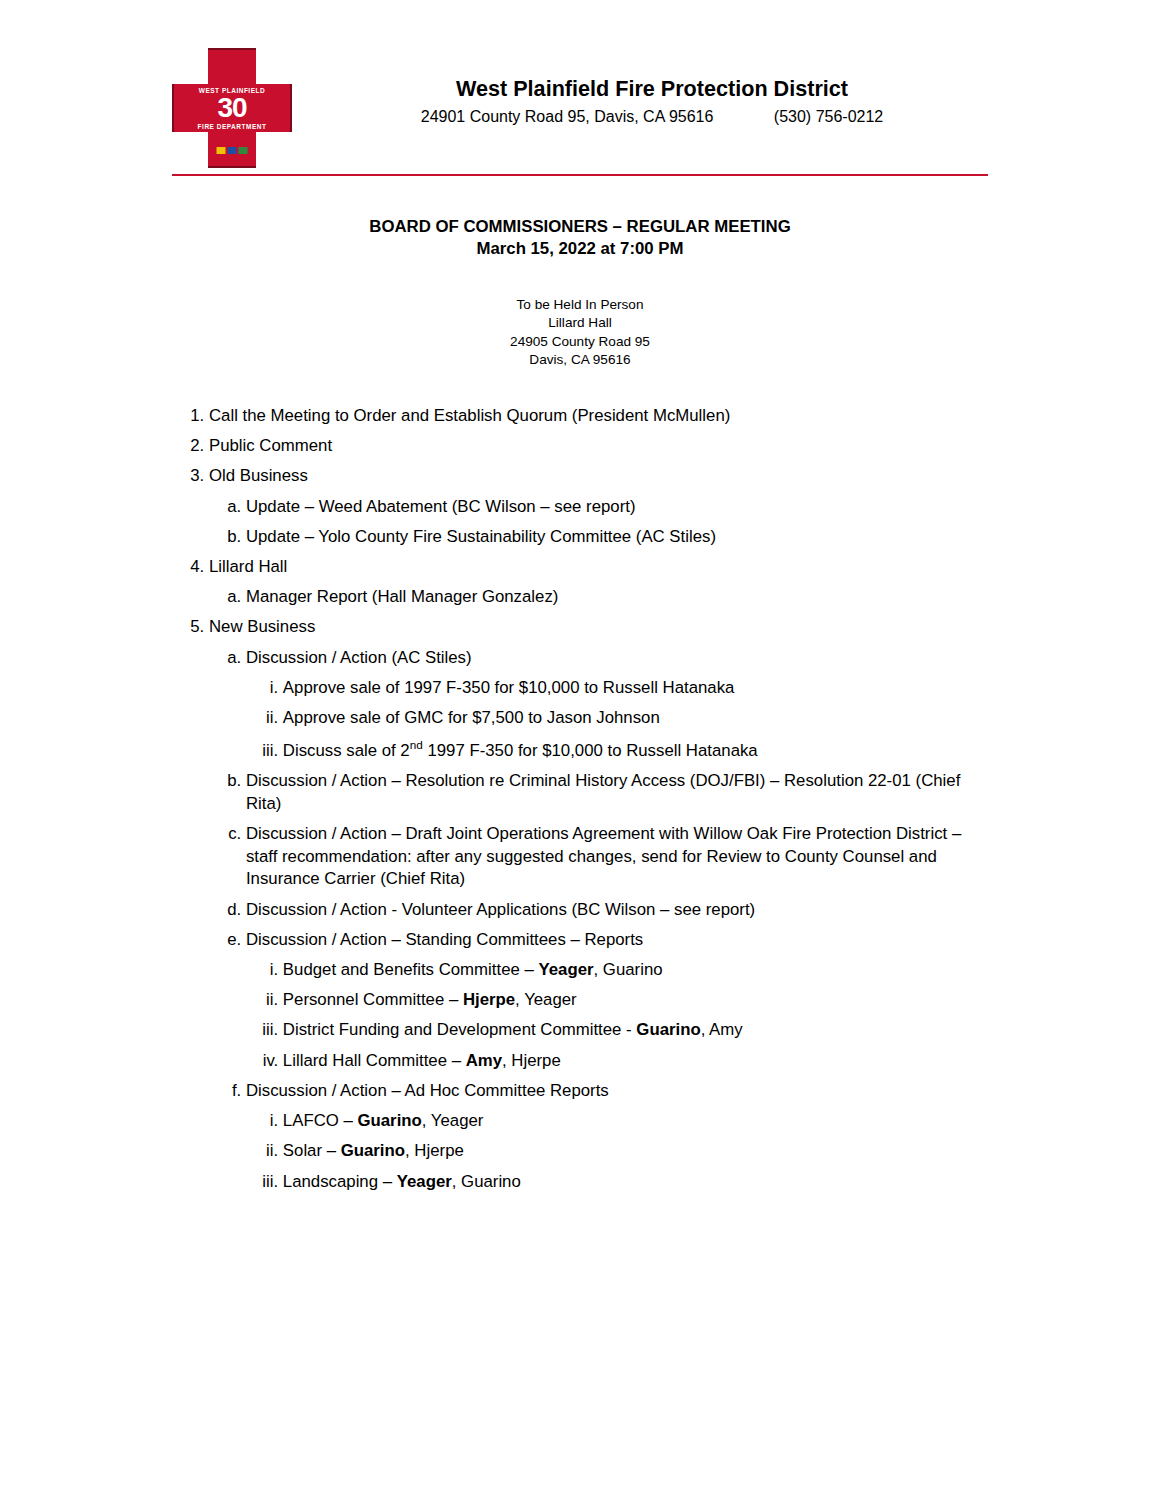WEST PLAINFIELD 30 FIRE DEPARTMENT
West Plainfield Fire Protection District
24901 County Road 95, Davis, CA 95616 (530) 756-0212
BOARD OF COMMISSIONERS – REGULAR MEETING
March 15, 2022 at 7:00 PM
To be Held In Person
Lillard Hall
24905 County Road 95
Davis, CA 95616
Call the Meeting to Order and Establish Quorum (President McMullen)
Public Comment
Old Business
Update – Weed Abatement (BC Wilson – see report)
Update – Yolo County Fire Sustainability Committee (AC Stiles)
Lillard Hall
Manager Report (Hall Manager Gonzalez)
New Business
Discussion / Action (AC Stiles)
Approve sale of 1997 F-350 for $10,000 to Russell Hatanaka
Approve sale of GMC for $7,500 to Jason Johnson
Discuss sale of 2nd 1997 F-350 for $10,000 to Russell Hatanaka
Discussion / Action – Resolution re Criminal History Access (DOJ/FBI) – Resolution 22-01 (Chief Rita)
Discussion / Action – Draft Joint Operations Agreement with Willow Oak Fire Protection District – staff recommendation: after any suggested changes, send for Review to County Counsel and Insurance Carrier (Chief Rita)
Discussion / Action - Volunteer Applications (BC Wilson – see report)
Discussion / Action – Standing Committees – Reports
Budget and Benefits Committee – Yeager, Guarino
Personnel Committee – Hjerpe, Yeager
District Funding and Development Committee - Guarino, Amy
Lillard Hall Committee – Amy, Hjerpe
Discussion / Action – Ad Hoc Committee Reports
LAFCO – Guarino, Yeager
Solar – Guarino, Hjerpe
Landscaping – Yeager, Guarino